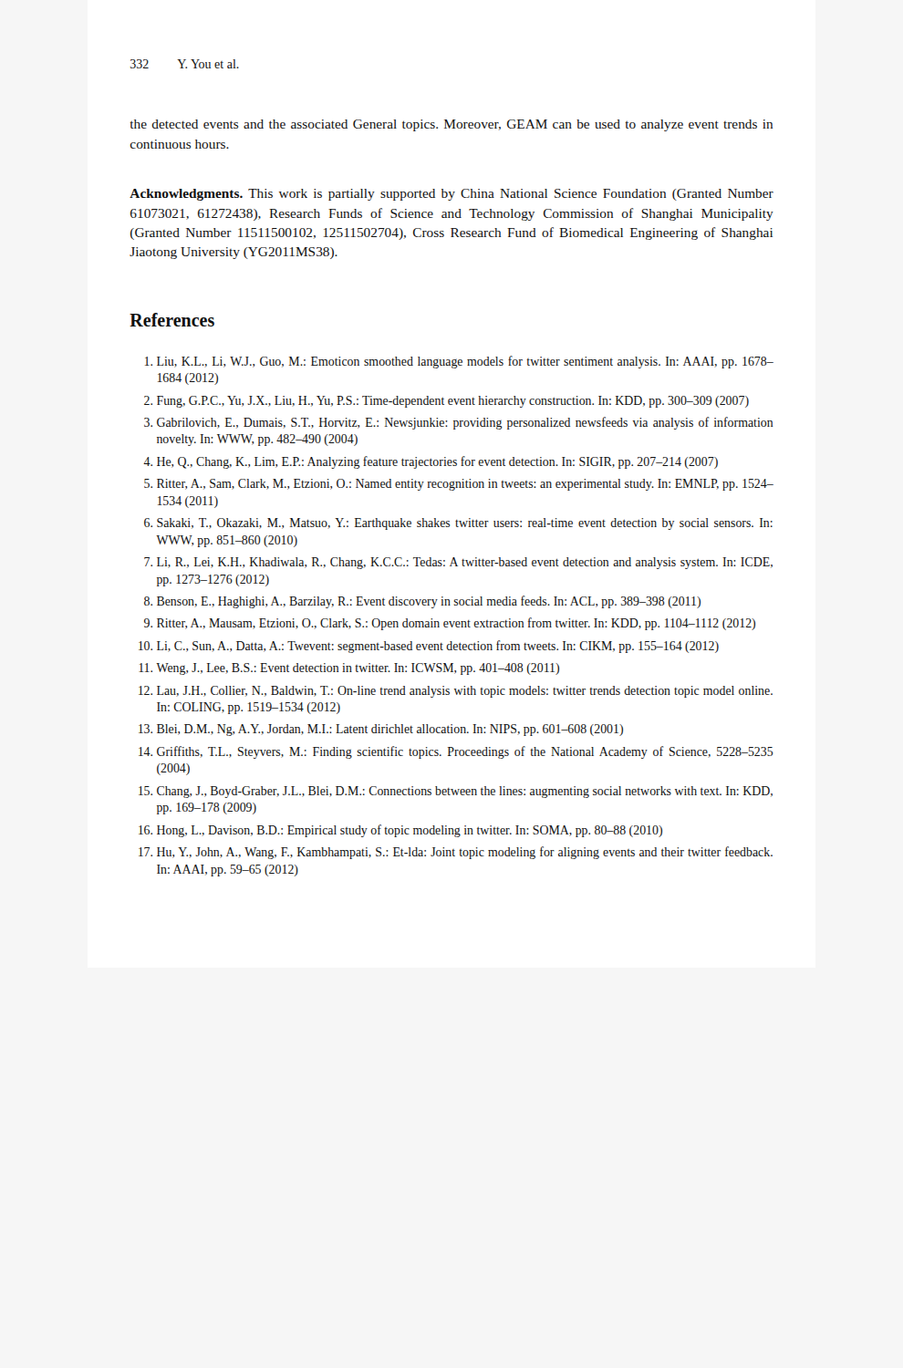332 Y. You et al.
the detected events and the associated General topics. Moreover, GEAM can be used to analyze event trends in continuous hours.
Acknowledgments. This work is partially supported by China National Science Foundation (Granted Number 61073021, 61272438), Research Funds of Science and Technology Commission of Shanghai Municipality (Granted Number 11511500102, 12511502704), Cross Research Fund of Biomedical Engineering of Shanghai Jiaotong University (YG2011MS38).
References
Liu, K.L., Li, W.J., Guo, M.: Emoticon smoothed language models for twitter sentiment analysis. In: AAAI, pp. 1678–1684 (2012)
Fung, G.P.C., Yu, J.X., Liu, H., Yu, P.S.: Time-dependent event hierarchy construction. In: KDD, pp. 300–309 (2007)
Gabrilovich, E., Dumais, S.T., Horvitz, E.: Newsjunkie: providing personalized newsfeeds via analysis of information novelty. In: WWW, pp. 482–490 (2004)
He, Q., Chang, K., Lim, E.P.: Analyzing feature trajectories for event detection. In: SIGIR, pp. 207–214 (2007)
Ritter, A., Sam, Clark, M., Etzioni, O.: Named entity recognition in tweets: an experimental study. In: EMNLP, pp. 1524–1534 (2011)
Sakaki, T., Okazaki, M., Matsuo, Y.: Earthquake shakes twitter users: real-time event detection by social sensors. In: WWW, pp. 851–860 (2010)
Li, R., Lei, K.H., Khadiwala, R., Chang, K.C.C.: Tedas: A twitter-based event detection and analysis system. In: ICDE, pp. 1273–1276 (2012)
Benson, E., Haghighi, A., Barzilay, R.: Event discovery in social media feeds. In: ACL, pp. 389–398 (2011)
Ritter, A., Mausam, Etzioni, O., Clark, S.: Open domain event extraction from twitter. In: KDD, pp. 1104–1112 (2012)
Li, C., Sun, A., Datta, A.: Twevent: segment-based event detection from tweets. In: CIKM, pp. 155–164 (2012)
Weng, J., Lee, B.S.: Event detection in twitter. In: ICWSM, pp. 401–408 (2011)
Lau, J.H., Collier, N., Baldwin, T.: On-line trend analysis with topic models: twitter trends detection topic model online. In: COLING, pp. 1519–1534 (2012)
Blei, D.M., Ng, A.Y., Jordan, M.I.: Latent dirichlet allocation. In: NIPS, pp. 601–608 (2001)
Griffiths, T.L., Steyvers, M.: Finding scientific topics. Proceedings of the National Academy of Science, 5228–5235 (2004)
Chang, J., Boyd-Graber, J.L., Blei, D.M.: Connections between the lines: augmenting social networks with text. In: KDD, pp. 169–178 (2009)
Hong, L., Davison, B.D.: Empirical study of topic modeling in twitter. In: SOMA, pp. 80–88 (2010)
Hu, Y., John, A., Wang, F., Kambhampati, S.: Et-lda: Joint topic modeling for aligning events and their twitter feedback. In: AAAI, pp. 59–65 (2012)